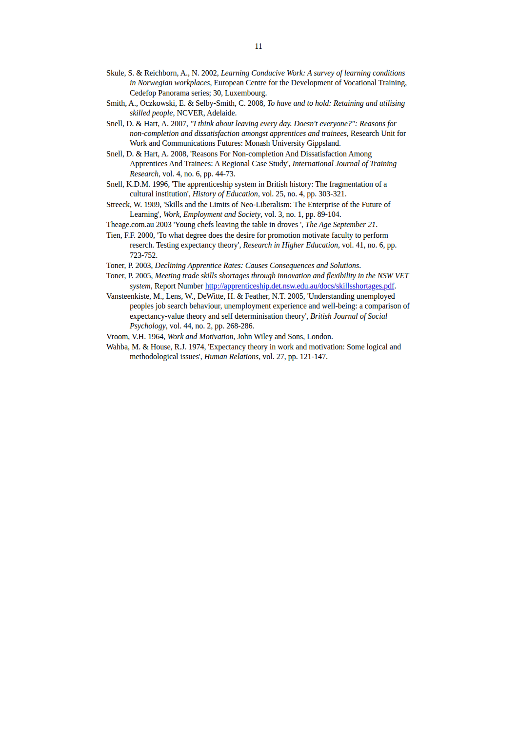11
Skule, S. & Reichborn, A., N. 2002, Learning Conducive Work: A survey of learning conditions in Norwegian workplaces, European Centre for the Development of Vocational Training, Cedefop Panorama series; 30, Luxembourg.
Smith, A., Oczkowski, E. & Selby-Smith, C. 2008, To have and to hold: Retaining and utilising skilled people, NCVER, Adelaide.
Snell, D. & Hart, A. 2007, "I think about leaving every day. Doesn't everyone?": Reasons for non-completion and dissatisfaction amongst apprentices and trainees, Research Unit for Work and Communications Futures: Monash University Gippsland.
Snell, D. & Hart, A. 2008, 'Reasons For Non-completion And Dissatisfaction Among Apprentices And Trainees: A Regional Case Study', International Journal of Training Research, vol. 4, no. 6, pp. 44-73.
Snell, K.D.M. 1996, 'The apprenticeship system in British history: The fragmentation of a cultural institution', History of Education, vol. 25, no. 4, pp. 303-321.
Streeck, W. 1989, 'Skills and the Limits of Neo-Liberalism: The Enterprise of the Future of Learning', Work, Employment and Society, vol. 3, no. 1, pp. 89-104.
Theage.com.au 2003 'Young chefs leaving the table in droves ', The Age September 21.
Tien, F.F. 2000, 'To what degree does the desire for promotion motivate faculty to perform reserch. Testing expectancy theory', Research in Higher Education, vol. 41, no. 6, pp. 723-752.
Toner, P. 2003, Declining Apprentice Rates: Causes Consequences and Solutions.
Toner, P. 2005, Meeting trade skills shortages through innovation and flexibility in the NSW VET system, Report Number http://apprenticeship.det.nsw.edu.au/docs/skillsshortages.pdf.
Vansteenkiste, M., Lens, W., DeWitte, H. & Feather, N.T. 2005, 'Understanding unemployed peoples job search behaviour, unemployment experience and well-being: a comparison of expectancy-value theory and self determinisation theory', British Journal of Social Psychology, vol. 44, no. 2, pp. 268-286.
Vroom, V.H. 1964, Work and Motivation, John Wiley and Sons, London.
Wahba, M. & House, R.J. 1974, 'Expectancy theory in work and motivation: Some logical and methodological issues', Human Relations, vol. 27, pp. 121-147.